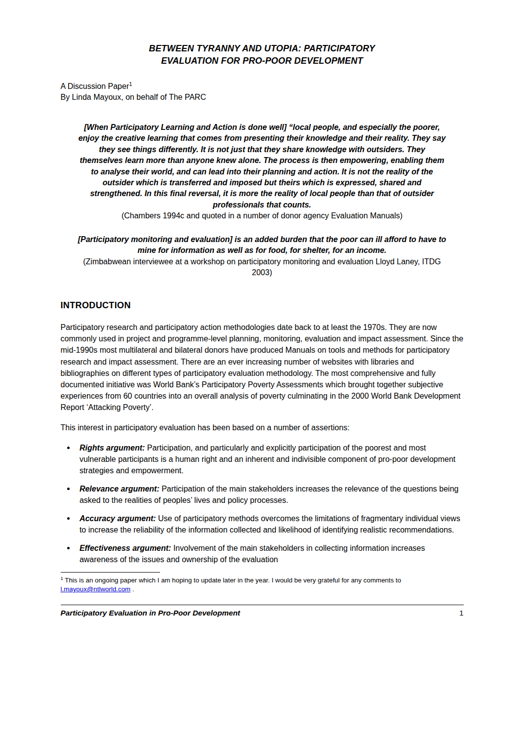BETWEEN TYRANNY AND UTOPIA: PARTICIPATORY
EVALUATION FOR PRO-POOR DEVELOPMENT
A Discussion Paper1
By Linda Mayoux, on behalf of The PARC
[When Participatory Learning and Action is done well] “local people, and especially the poorer, enjoy the creative learning that comes from presenting their knowledge and their reality. They say they see things differently. It is not just that they share knowledge with outsiders. They themselves learn more than anyone knew alone. The process is then empowering, enabling them to analyse their world, and can lead into their planning and action. It is not the reality of the outsider which is transferred and imposed but theirs which is expressed, shared and strengthened. In this final reversal, it is more the reality of local people than that of outsider professionals that counts.
(Chambers 1994c and quoted in a number of donor agency Evaluation Manuals)
[Participatory monitoring and evaluation] is an added burden that the poor can ill afford to have to mine for information as well as for food, for shelter, for an income.
(Zimbabwean interviewee at a workshop on participatory monitoring and evaluation Lloyd Laney, ITDG 2003)
INTRODUCTION
Participatory research and participatory action methodologies date back to at least the 1970s. They are now commonly used in project and programme-level planning, monitoring, evaluation and impact assessment. Since the mid-1990s most multilateral and bilateral donors have produced Manuals on tools and methods for participatory research and impact assessment. There are an ever increasing number of websites with libraries and bibliographies on different types of participatory evaluation methodology. The most comprehensive and fully documented initiative was World Bank’s Participatory Poverty Assessments which brought together subjective experiences from 60 countries into an overall analysis of poverty culminating in the 2000 World Bank Development Report ‘Attacking Poverty’.
This interest in participatory evaluation has been based on a number of assertions:
Rights argument: Participation, and particularly and explicitly participation of the poorest and most vulnerable participants is a human right and an inherent and indivisible component of pro-poor development strategies and empowerment.
Relevance argument: Participation of the main stakeholders increases the relevance of the questions being asked to the realities of peoples’ lives and policy processes.
Accuracy argument: Use of participatory methods overcomes the limitations of fragmentary individual views to increase the reliability of the information collected and likelihood of identifying realistic recommendations.
Effectiveness argument: Involvement of the main stakeholders in collecting information increases awareness of the issues and ownership of the evaluation
1 This is an ongoing paper which I am hoping to update later in the year. I would be very grateful for any comments to l.mayoux@ntlworld.com .
Participatory Evaluation in Pro-Poor Development 1